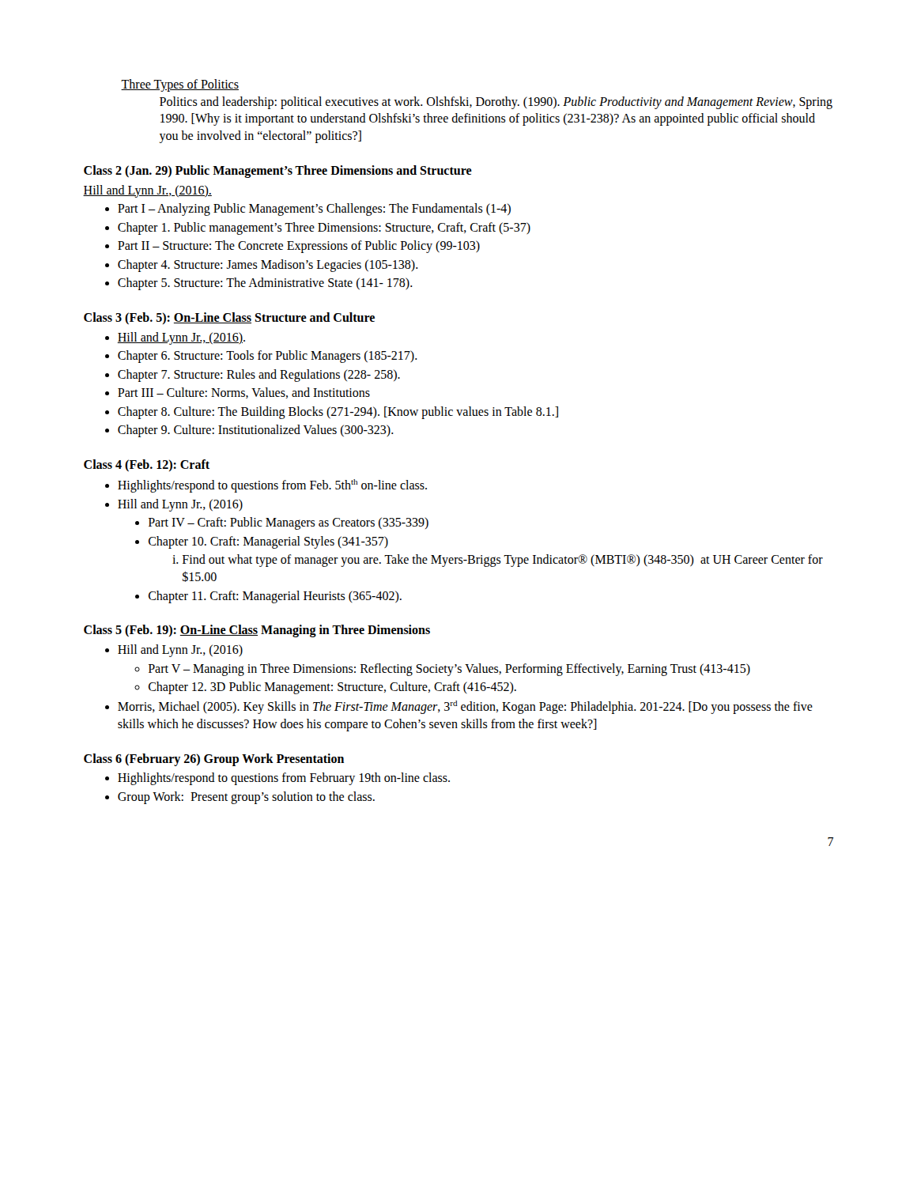Three Types of Politics
Politics and leadership: political executives at work. Olshfski, Dorothy. (1990). Public Productivity and Management Review, Spring 1990. [Why is it important to understand Olshfski’s three definitions of politics (231-238)? As an appointed public official should you be involved in “electoral” politics?]
Class 2 (Jan. 29) Public Management’s Three Dimensions and Structure
Hill and Lynn Jr., (2016).
Part I – Analyzing Public Management’s Challenges: The Fundamentals (1-4)
Chapter 1. Public management’s Three Dimensions: Structure, Craft, Craft (5-37)
Part II – Structure: The Concrete Expressions of Public Policy (99-103)
Chapter 4. Structure: James Madison’s Legacies (105-138).
Chapter 5. Structure: The Administrative State (141- 178).
Class 3 (Feb. 5): On-Line Class Structure and Culture
Hill and Lynn Jr., (2016).
Chapter 6. Structure: Tools for Public Managers (185-217).
Chapter 7. Structure: Rules and Regulations (228- 258).
Part III – Culture: Norms, Values, and Institutions
Chapter 8. Culture: The Building Blocks (271-294). [Know public values in Table 8.1.]
Chapter 9. Culture: Institutionalized Values (300-323).
Class 4 (Feb. 12): Craft
Highlights/respond to questions from Feb. 5thth on-line class.
Hill and Lynn Jr., (2016)
Part IV – Craft: Public Managers as Creators (335-339)
Chapter 10. Craft: Managerial Styles (341-357)
Find out what type of manager you are. Take the Myers-Briggs Type Indicator® (MBTI®) (348-350) at UH Career Center for $15.00
Chapter 11. Craft: Managerial Heurists (365-402).
Class 5 (Feb. 19): On-Line Class Managing in Three Dimensions
Hill and Lynn Jr., (2016)
Part V – Managing in Three Dimensions: Reflecting Society’s Values, Performing Effectively, Earning Trust (413-415)
Chapter 12. 3D Public Management: Structure, Culture, Craft (416-452).
Morris, Michael (2005). Key Skills in The First-Time Manager, 3rd edition, Kogan Page: Philadelphia. 201-224. [Do you possess the five skills which he discusses? How does his compare to Cohen’s seven skills from the first week?]
Class 6 (February 26) Group Work Presentation
Highlights/respond to questions from February 19th on-line class.
Group Work: Present group’s solution to the class.
7